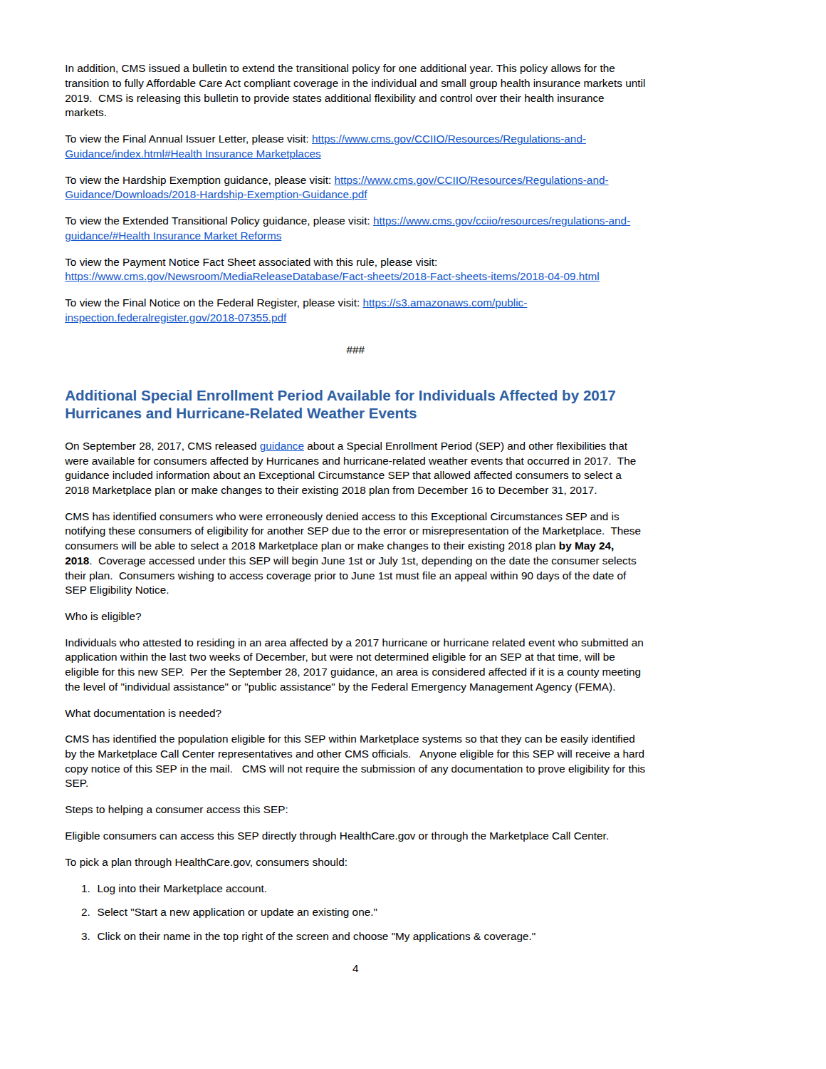In addition, CMS issued a bulletin to extend the transitional policy for one additional year. This policy allows for the transition to fully Affordable Care Act compliant coverage in the individual and small group health insurance markets until 2019. CMS is releasing this bulletin to provide states additional flexibility and control over their health insurance markets.
To view the Final Annual Issuer Letter, please visit: https://www.cms.gov/CCIIO/Resources/Regulations-and-Guidance/index.html#Health Insurance Marketplaces
To view the Hardship Exemption guidance, please visit: https://www.cms.gov/CCIIO/Resources/Regulations-and-Guidance/Downloads/2018-Hardship-Exemption-Guidance.pdf
To view the Extended Transitional Policy guidance, please visit: https://www.cms.gov/cciio/resources/regulations-and-guidance/#Health Insurance Market Reforms
To view the Payment Notice Fact Sheet associated with this rule, please visit:
https://www.cms.gov/Newsroom/MediaReleaseDatabase/Fact-sheets/2018-Fact-sheets-items/2018-04-09.html
To view the Final Notice on the Federal Register, please visit: https://s3.amazonaws.com/public-inspection.federalregister.gov/2018-07355.pdf
###
Additional Special Enrollment Period Available for Individuals Affected by 2017 Hurricanes and Hurricane-Related Weather Events
On September 28, 2017, CMS released guidance about a Special Enrollment Period (SEP) and other flexibilities that were available for consumers affected by Hurricanes and hurricane-related weather events that occurred in 2017. The guidance included information about an Exceptional Circumstance SEP that allowed affected consumers to select a 2018 Marketplace plan or make changes to their existing 2018 plan from December 16 to December 31, 2017.
CMS has identified consumers who were erroneously denied access to this Exceptional Circumstances SEP and is notifying these consumers of eligibility for another SEP due to the error or misrepresentation of the Marketplace. These consumers will be able to select a 2018 Marketplace plan or make changes to their existing 2018 plan by May 24, 2018. Coverage accessed under this SEP will begin June 1st or July 1st, depending on the date the consumer selects their plan. Consumers wishing to access coverage prior to June 1st must file an appeal within 90 days of the date of SEP Eligibility Notice.
Who is eligible?
Individuals who attested to residing in an area affected by a 2017 hurricane or hurricane related event who submitted an application within the last two weeks of December, but were not determined eligible for an SEP at that time, will be eligible for this new SEP. Per the September 28, 2017 guidance, an area is considered affected if it is a county meeting the level of "individual assistance" or "public assistance" by the Federal Emergency Management Agency (FEMA).
What documentation is needed?
CMS has identified the population eligible for this SEP within Marketplace systems so that they can be easily identified by the Marketplace Call Center representatives and other CMS officials. Anyone eligible for this SEP will receive a hard copy notice of this SEP in the mail. CMS will not require the submission of any documentation to prove eligibility for this SEP.
Steps to helping a consumer access this SEP:
Eligible consumers can access this SEP directly through HealthCare.gov or through the Marketplace Call Center.
To pick a plan through HealthCare.gov, consumers should:
Log into their Marketplace account.
Select "Start a new application or update an existing one."
Click on their name in the top right of the screen and choose "My applications & coverage."
4